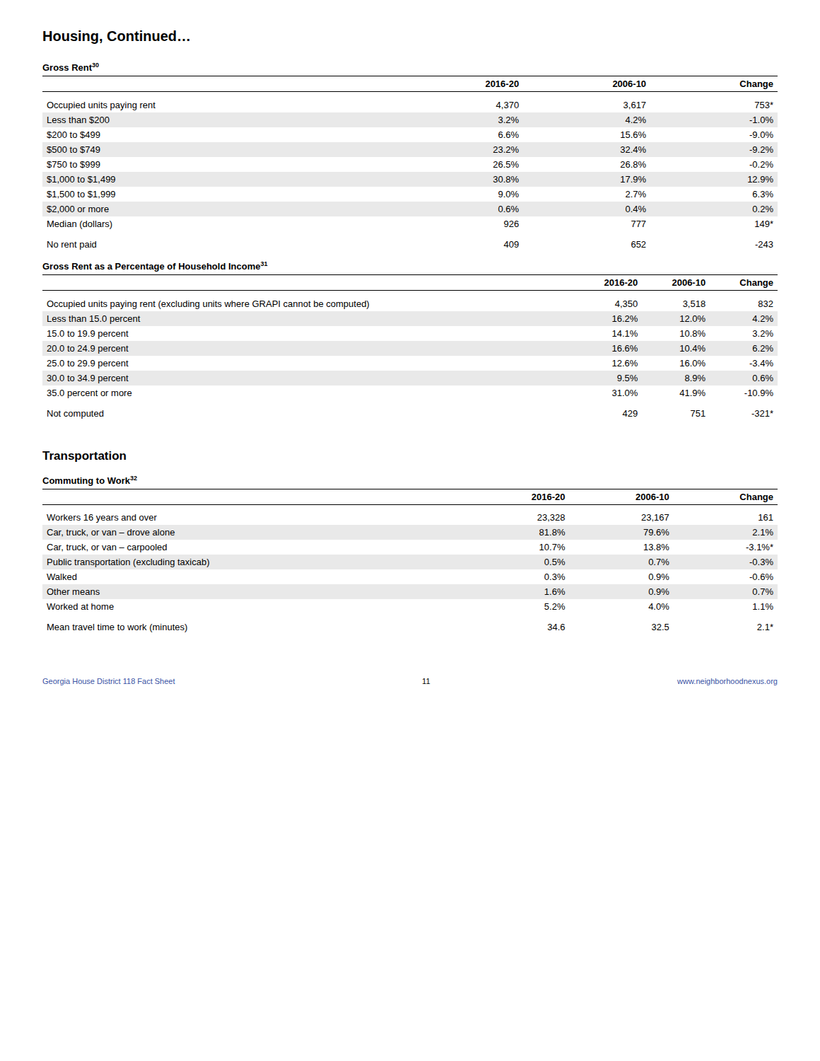Housing, Continued…
Gross Rent 30
| | 2016-20 | 2006-10 | Change |
| --- | --- | --- | --- |
| Occupied units paying rent | 4,370 | 3,617 | 753* |
| Less than $200 | 3.2% | 4.2% | -1.0% |
| $200 to $499 | 6.6% | 15.6% | -9.0% |
| $500 to $749 | 23.2% | 32.4% | -9.2% |
| $750 to $999 | 26.5% | 26.8% | -0.2% |
| $1,000 to $1,499 | 30.8% | 17.9% | 12.9% |
| $1,500 to $1,999 | 9.0% | 2.7% | 6.3% |
| $2,000 or more | 0.6% | 0.4% | 0.2% |
| Median (dollars) | 926 | 777 | 149* |
| No rent paid | 409 | 652 | -243 |
Gross Rent as a Percentage of Household Income 31
| | 2016-20 | 2006-10 | Change |
| --- | --- | --- | --- |
| Occupied units paying rent (excluding units where GRAPI cannot be computed) | 4,350 | 3,518 | 832 |
| Less than 15.0 percent | 16.2% | 12.0% | 4.2% |
| 15.0 to 19.9 percent | 14.1% | 10.8% | 3.2% |
| 20.0 to 24.9 percent | 16.6% | 10.4% | 6.2% |
| 25.0 to 29.9 percent | 12.6% | 16.0% | -3.4% |
| 30.0 to 34.9 percent | 9.5% | 8.9% | 0.6% |
| 35.0 percent or more | 31.0% | 41.9% | -10.9% |
| Not computed | 429 | 751 | -321* |
Transportation
Commuting to Work 32
| | 2016-20 | 2006-10 | Change |
| --- | --- | --- | --- |
| Workers 16 years and over | 23,328 | 23,167 | 161 |
| Car, truck, or van – drove alone | 81.8% | 79.6% | 2.1% |
| Car, truck, or van – carpooled | 10.7% | 13.8% | -3.1%* |
| Public transportation (excluding taxicab) | 0.5% | 0.7% | -0.3% |
| Walked | 0.3% | 0.9% | -0.6% |
| Other means | 1.6% | 0.9% | 0.7% |
| Worked at home | 5.2% | 4.0% | 1.1% |
| Mean travel time to work (minutes) | 34.6 | 32.5 | 2.1* |
Georgia House District 118 Fact Sheet 11 www.neighborhoodnexus.org